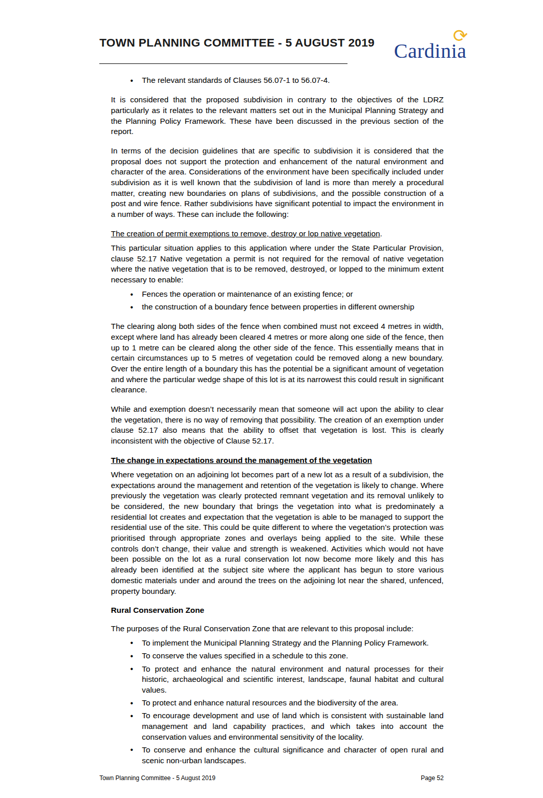TOWN PLANNING COMMITTEE - 5 AUGUST 2019
⟳ Cardinia
The relevant standards of Clauses 56.07-1 to 56.07-4.
It is considered that the proposed subdivision in contrary to the objectives of the LDRZ particularly as it relates to the relevant matters set out in the Municipal Planning Strategy and the Planning Policy Framework. These have been discussed in the previous section of the report.
In terms of the decision guidelines that are specific to subdivision it is considered that the proposal does not support the protection and enhancement of the natural environment and character of the area. Considerations of the environment have been specifically included under subdivision as it is well known that the subdivision of land is more than merely a procedural matter, creating new boundaries on plans of subdivisions, and the possible construction of a post and wire fence. Rather subdivisions have significant potential to impact the environment in a number of ways. These can include the following:
The creation of permit exemptions to remove, destroy or lop native vegetation.
This particular situation applies to this application where under the State Particular Provision, clause 52.17 Native vegetation a permit is not required for the removal of native vegetation where the native vegetation that is to be removed, destroyed, or lopped to the minimum extent necessary to enable:
Fences the operation or maintenance of an existing fence; or
the construction of a boundary fence between properties in different ownership
The clearing along both sides of the fence when combined must not exceed 4 metres in width, except where land has already been cleared 4 metres or more along one side of the fence, then up to 1 metre can be cleared along the other side of the fence. This essentially means that in certain circumstances up to 5 metres of vegetation could be removed along a new boundary. Over the entire length of a boundary this has the potential be a significant amount of vegetation and where the particular wedge shape of this lot is at its narrowest this could result in significant clearance.
While and exemption doesn’t necessarily mean that someone will act upon the ability to clear the vegetation, there is no way of removing that possibility. The creation of an exemption under clause 52.17 also means that the ability to offset that vegetation is lost. This is clearly inconsistent with the objective of Clause 52.17.
The change in expectations around the management of the vegetation
Where vegetation on an adjoining lot becomes part of a new lot as a result of a subdivision, the expectations around the management and retention of the vegetation is likely to change. Where previously the vegetation was clearly protected remnant vegetation and its removal unlikely to be considered, the new boundary that brings the vegetation into what is predominately a residential lot creates and expectation that the vegetation is able to be managed to support the residential use of the site. This could be quite different to where the vegetation’s protection was prioritised through appropriate zones and overlays being applied to the site. While these controls don’t change, their value and strength is weakened. Activities which would not have been possible on the lot as a rural conservation lot now become more likely and this has already been identified at the subject site where the applicant has begun to store various domestic materials under and around the trees on the adjoining lot near the shared, unfenced, property boundary.
Rural Conservation Zone
The purposes of the Rural Conservation Zone that are relevant to this proposal include:
To implement the Municipal Planning Strategy and the Planning Policy Framework.
To conserve the values specified in a schedule to this zone.
To protect and enhance the natural environment and natural processes for their historic, archaeological and scientific interest, landscape, faunal habitat and cultural values.
To protect and enhance natural resources and the biodiversity of the area.
To encourage development and use of land which is consistent with sustainable land management and land capability practices, and which takes into account the conservation values and environmental sensitivity of the locality.
To conserve and enhance the cultural significance and character of open rural and scenic non-urban landscapes.
Town Planning Committee - 5 August 2019 Page 52